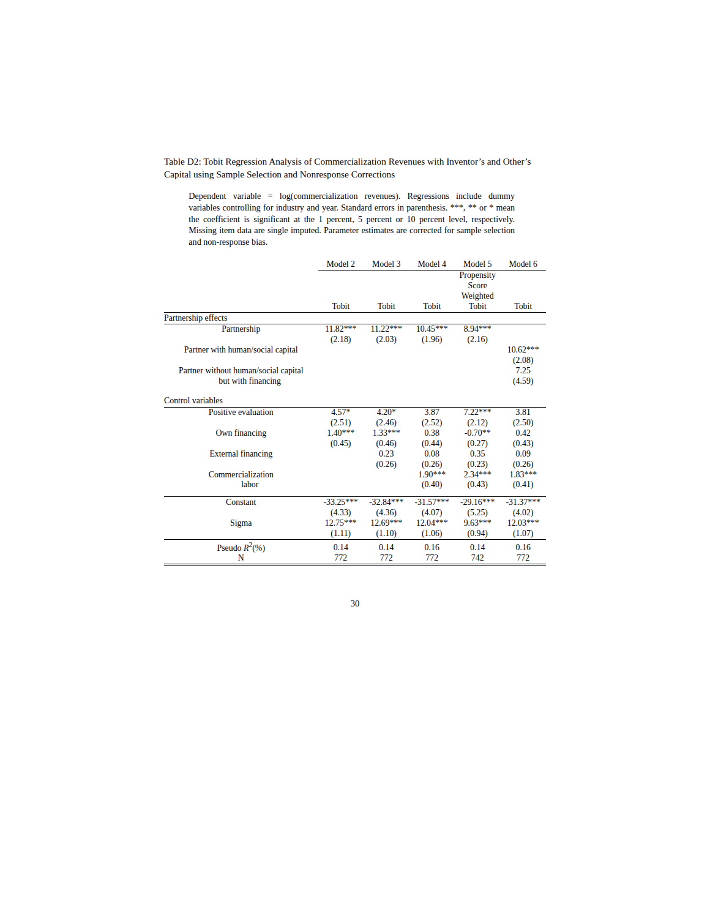Table D2: Tobit Regression Analysis of Commercialization Revenues with Inventor’s and Other’s Capital using Sample Selection and Nonresponse Corrections
Dependent variable = log(commercialization revenues). Regressions include dummy variables controlling for industry and year. Standard errors in parenthesis. ***, ** or * mean the coefficient is significant at the 1 percent, 5 percent or 10 percent level, respectively. Missing item data are single imputed. Parameter estimates are corrected for sample selection and non-response bias.
| | Model 2 | Model 3 | Model 4 | Model 5 | Model 6 |
| | | | | Propensity | |
| | | | | Score | |
| | | | | Weighted | |
| | Tobit | Tobit | Tobit | Tobit | Tobit |
| Partnership effects | | | | | |
| Partnership | 11.82*** | 11.22*** | 10.45*** | 8.94*** | |
| | (2.18) | (2.03) | (1.96) | (2.16) | |
| Partner with human/social capital | | | | | 10.62*** |
| | | | | | (2.08) |
| Partner without human/social capital | | | | | 7.25 |
| but with financing | | | | | (4.59) |
| Control variables | | | | | |
| Positive evaluation | 4.57* | 4.20* | 3.87 | 7.22*** | 3.81 |
| | (2.51) | (2.46) | (2.52) | (2.12) | (2.50) |
| Own financing | 1.40*** | 1.33*** | 0.38 | -0.70** | 0.42 |
| | (0.45) | (0.46) | (0.44) | (0.27) | (0.43) |
| External financing | | 0.23 | 0.08 | 0.35 | 0.09 |
| | | (0.26) | (0.26) | (0.23) | (0.26) |
| Commercialization | | | 1.90*** | 2.34*** | 1.83*** |
| labor | | | (0.40) | (0.43) | (0.41) |
| Constant | -33.25*** | -32.84*** | -31.57*** | -29.16*** | -31.37*** |
| | (4.33) | (4.36) | (4.07) | (5.25) | (4.02) |
| Sigma | 12.75*** | 12.69*** | 12.04*** | 9.63*** | 12.03*** |
| | (1.11) | (1.10) | (1.06) | (0.94) | (1.07) |
| Pseudo R 2 (%) | 0.14 | 0.14 | 0.16 | 0.14 | 0.16 |
| N | 772 | 772 | 772 | 742 | 772 |
30